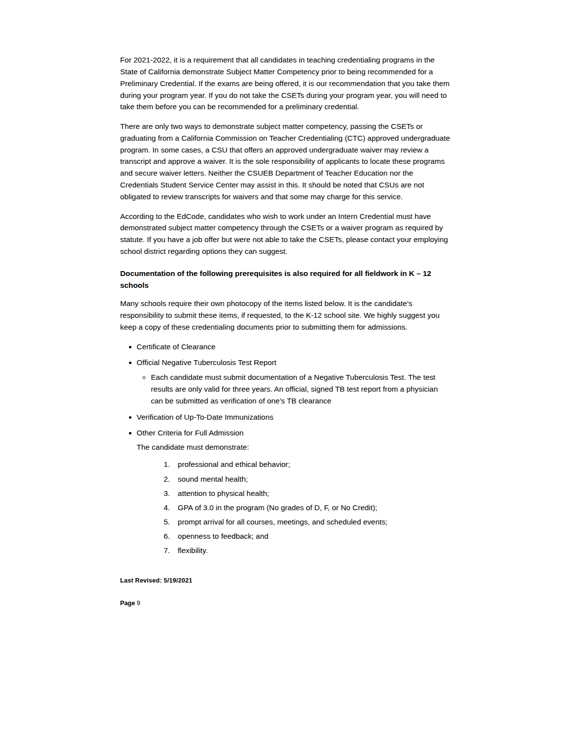For 2021-2022, it is a requirement that all candidates in teaching credentialing programs in the State of California demonstrate Subject Matter Competency prior to being recommended for a Preliminary Credential. If the exams are being offered, it is our recommendation that you take them during your program year. If you do not take the CSETs during your program year, you will need to take them before you can be recommended for a preliminary credential.
There are only two ways to demonstrate subject matter competency, passing the CSETs or graduating from a California Commission on Teacher Credentialing (CTC) approved undergraduate program. In some cases, a CSU that offers an approved undergraduate waiver may review a transcript and approve a waiver. It is the sole responsibility of applicants to locate these programs and secure waiver letters. Neither the CSUEB Department of Teacher Education nor the Credentials Student Service Center may assist in this. It should be noted that CSUs are not obligated to review transcripts for waivers and that some may charge for this service.
According to the EdCode, candidates who wish to work under an Intern Credential must have demonstrated subject matter competency through the CSETs or a waiver program as required by statute. If you have a job offer but were not able to take the CSETs, please contact your employing school district regarding options they can suggest.
Documentation of the following prerequisites is also required for all fieldwork in K – 12 schools
Many schools require their own photocopy of the items listed below. It is the candidate’s responsibility to submit these items, if requested, to the K-12 school site. We highly suggest you keep a copy of these credentialing documents prior to submitting them for admissions.
Certificate of Clearance
Official Negative Tuberculosis Test Report
Each candidate must submit documentation of a Negative Tuberculosis Test. The test results are only valid for three years. An official, signed TB test report from a physician can be submitted as verification of one’s TB clearance
Verification of Up-To-Date Immunizations
Other Criteria for Full Admission
The candidate must demonstrate:
professional and ethical behavior;
sound mental health;
attention to physical health;
GPA of 3.0 in the program (No grades of D, F, or No Credit);
prompt arrival for all courses, meetings, and scheduled events;
openness to feedback; and
flexibility.
Last Revised: 5/19/2021
Page 9